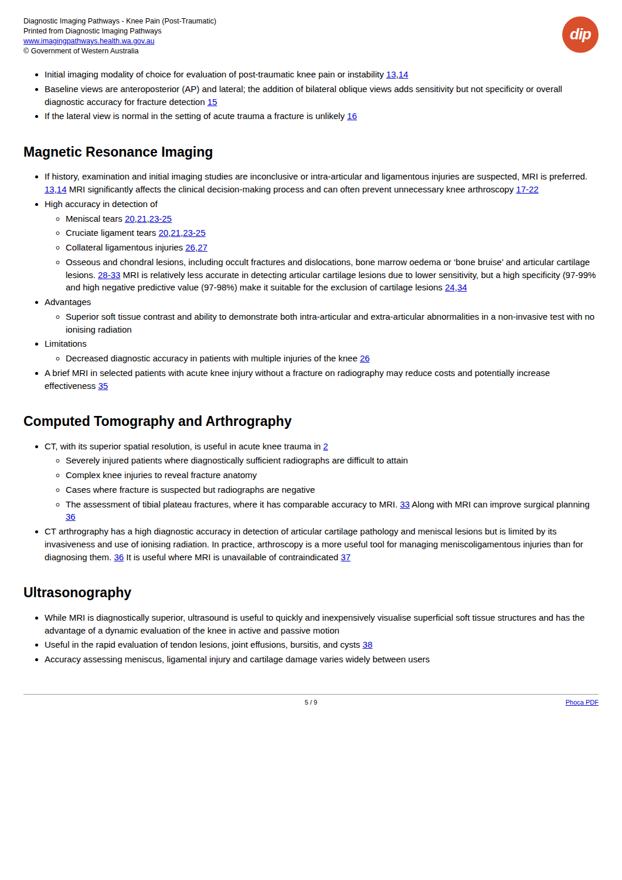Diagnostic Imaging Pathways - Knee Pain (Post-Traumatic)
Printed from Diagnostic Imaging Pathways
www.imagingpathways.health.wa.gov.au
© Government of Western Australia
dip
Initial imaging modality of choice for evaluation of post-traumatic knee pain or instability 13,14
Baseline views are anteroposterior (AP) and lateral; the addition of bilateral oblique views adds sensitivity but not specificity or overall diagnostic accuracy for fracture detection 15
If the lateral view is normal in the setting of acute trauma a fracture is unlikely 16
Magnetic Resonance Imaging
If history, examination and initial imaging studies are inconclusive or intra-articular and ligamentous injuries are suspected, MRI is preferred. 13,14 MRI significantly affects the clinical decision-making process and can often prevent unnecessary knee arthroscopy 17-22
High accuracy in detection of
Meniscal tears 20,21,23-25
Cruciate ligament tears 20,21,23-25
Collateral ligamentous injuries 26,27
Osseous and chondral lesions, including occult fractures and dislocations, bone marrow oedema or ‘bone bruise’ and articular cartilage lesions. 28-33 MRI is relatively less accurate in detecting articular cartilage lesions due to lower sensitivity, but a high specificity (97-99% and high negative predictive value (97-98%) make it suitable for the exclusion of cartilage lesions 24,34
Advantages
Superior soft tissue contrast and ability to demonstrate both intra-articular and extra-articular abnormalities in a non-invasive test with no ionising radiation
Limitations
Decreased diagnostic accuracy in patients with multiple injuries of the knee 26
A brief MRI in selected patients with acute knee injury without a fracture on radiography may reduce costs and potentially increase effectiveness 35
Computed Tomography and Arthrography
CT, with its superior spatial resolution, is useful in acute knee trauma in 2
Severely injured patients where diagnostically sufficient radiographs are difficult to attain
Complex knee injuries to reveal fracture anatomy
Cases where fracture is suspected but radiographs are negative
The assessment of tibial plateau fractures, where it has comparable accuracy to MRI. 33 Along with MRI can improve surgical planning 36
CT arthrography has a high diagnostic accuracy in detection of articular cartilage pathology and meniscal lesions but is limited by its invasiveness and use of ionising radiation. In practice, arthroscopy is a more useful tool for managing meniscoligamentous injuries than for diagnosing them. 36 It is useful where MRI is unavailable of contraindicated 37
Ultrasonography
While MRI is diagnostically superior, ultrasound is useful to quickly and inexpensively visualise superficial soft tissue structures and has the advantage of a dynamic evaluation of the knee in active and passive motion
Useful in the rapid evaluation of tendon lesions, joint effusions, bursitis, and cysts 38
Accuracy assessing meniscus, ligamental injury and cartilage damage varies widely between users
5 / 9 Phoca PDF